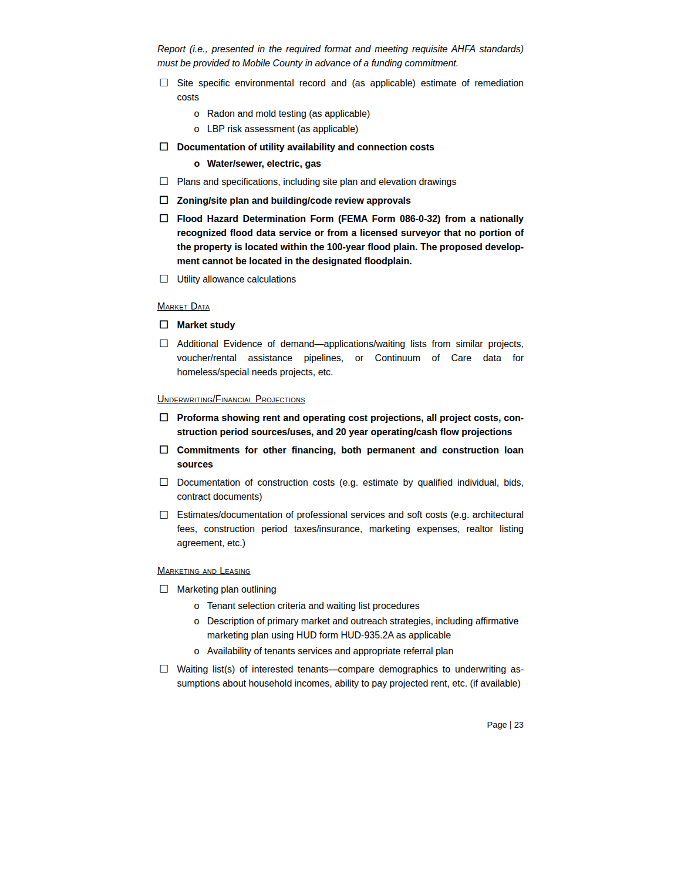Report (i.e., presented in the required format and meeting requisite AHFA standards) must be provided to Mobile County in advance of a funding commitment.
Site specific environmental record and (as applicable) estimate of remediation costs
Radon and mold testing (as applicable)
LBP risk assessment (as applicable)
Documentation of utility availability and connection costs
Water/sewer, electric, gas
Plans and specifications, including site plan and elevation drawings
Zoning/site plan and building/code review approvals
Flood Hazard Determination Form (FEMA Form 086-0-32) from a nationally recognized flood data service or from a licensed surveyor that no portion of the property is located within the 100-year flood plain. The proposed development cannot be located in the designated floodplain.
Utility allowance calculations
Market Data
Market study
Additional Evidence of demand—applications/waiting lists from similar projects, voucher/rental assistance pipelines, or Continuum of Care data for homeless/special needs projects, etc.
Underwriting/Financial Projections
Proforma showing rent and operating cost projections, all project costs, construction period sources/uses, and 20 year operating/cash flow projections
Commitments for other financing, both permanent and construction loan sources
Documentation of construction costs (e.g. estimate by qualified individual, bids, contract documents)
Estimates/documentation of professional services and soft costs (e.g. architectural fees, construction period taxes/insurance, marketing expenses, realtor listing agreement, etc.)
Marketing and Leasing
Marketing plan outlining
Tenant selection criteria and waiting list procedures
Description of primary market and outreach strategies, including affirmative marketing plan using HUD form HUD-935.2A as applicable
Availability of tenants services and appropriate referral plan
Waiting list(s) of interested tenants—compare demographics to underwriting assumptions about household incomes, ability to pay projected rent, etc. (if available)
Page | 23